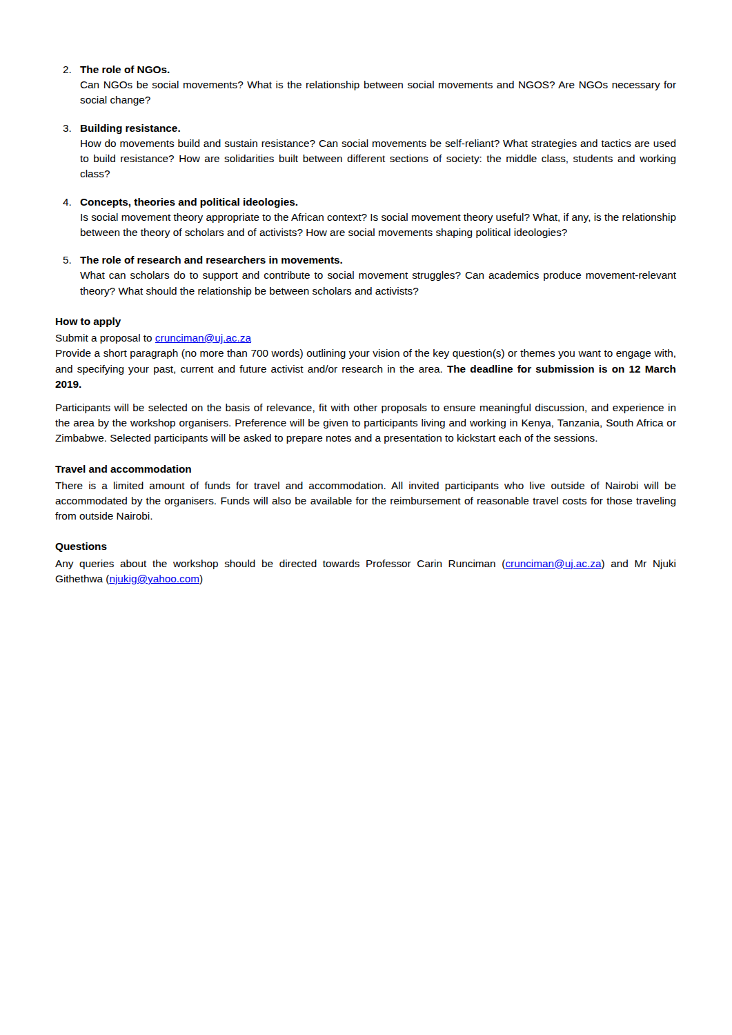The role of NGOs.
Can NGOs be social movements? What is the relationship between social movements and NGOS? Are NGOs necessary for social change?
Building resistance.
How do movements build and sustain resistance? Can social movements be self-reliant? What strategies and tactics are used to build resistance? How are solidarities built between different sections of society: the middle class, students and working class?
Concepts, theories and political ideologies.
Is social movement theory appropriate to the African context? Is social movement theory useful? What, if any, is the relationship between the theory of scholars and of activists? How are social movements shaping political ideologies?
The role of research and researchers in movements.
What can scholars do to support and contribute to social movement struggles? Can academics produce movement-relevant theory? What should the relationship be between scholars and activists?
How to apply
Submit a proposal to crunciman@uj.ac.za
Provide a short paragraph (no more than 700 words) outlining your vision of the key question(s) or themes you want to engage with, and specifying your past, current and future activist and/or research in the area. The deadline for submission is on 12 March 2019.
Participants will be selected on the basis of relevance, fit with other proposals to ensure meaningful discussion, and experience in the area by the workshop organisers. Preference will be given to participants living and working in Kenya, Tanzania, South Africa or Zimbabwe. Selected participants will be asked to prepare notes and a presentation to kickstart each of the sessions.
Travel and accommodation
There is a limited amount of funds for travel and accommodation. All invited participants who live outside of Nairobi will be accommodated by the organisers. Funds will also be available for the reimbursement of reasonable travel costs for those traveling from outside Nairobi.
Questions
Any queries about the workshop should be directed towards Professor Carin Runciman (crunciman@uj.ac.za) and Mr Njuki Githethwa (njukig@yahoo.com)